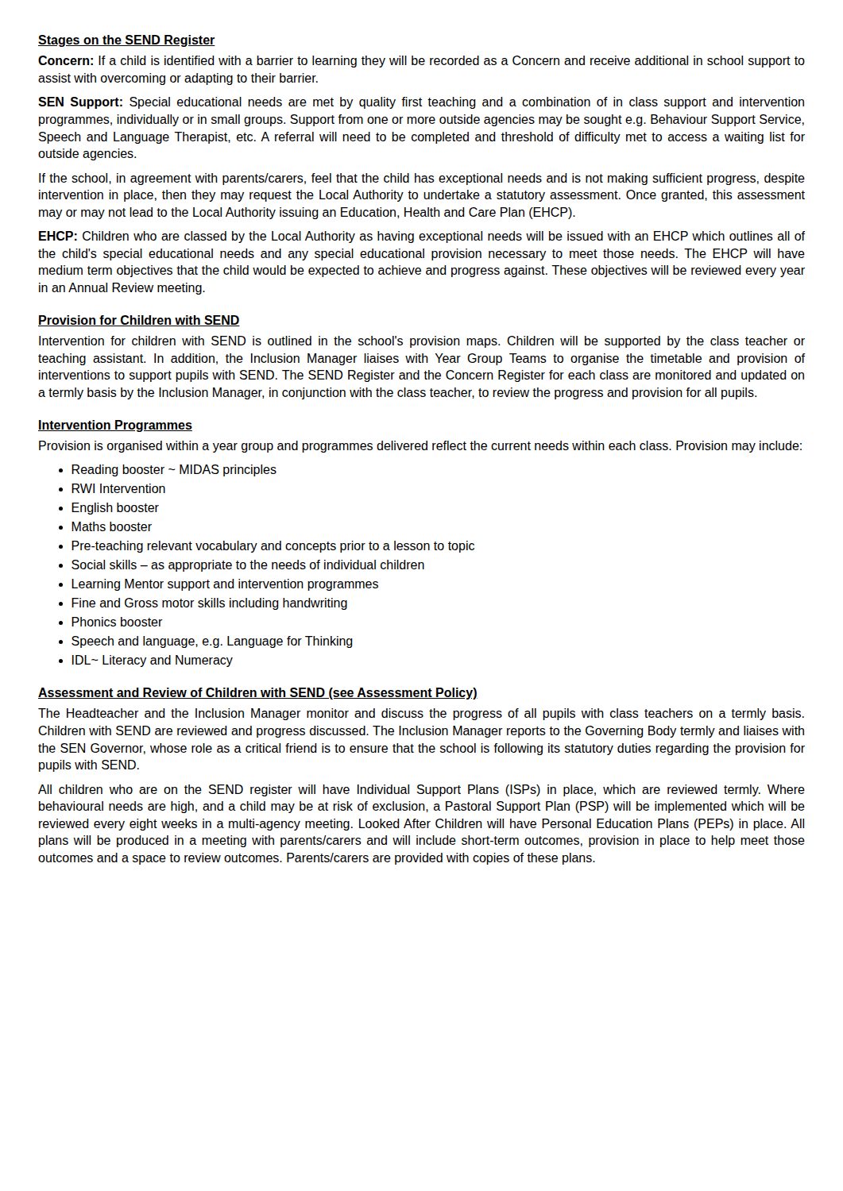Stages on the SEND Register
Concern: If a child is identified with a barrier to learning they will be recorded as a Concern and receive additional in school support to assist with overcoming or adapting to their barrier.
SEN Support: Special educational needs are met by quality first teaching and a combination of in class support and intervention programmes, individually or in small groups. Support from one or more outside agencies may be sought e.g. Behaviour Support Service, Speech and Language Therapist, etc. A referral will need to be completed and threshold of difficulty met to access a waiting list for outside agencies.
If the school, in agreement with parents/carers, feel that the child has exceptional needs and is not making sufficient progress, despite intervention in place, then they may request the Local Authority to undertake a statutory assessment. Once granted, this assessment may or may not lead to the Local Authority issuing an Education, Health and Care Plan (EHCP).
EHCP: Children who are classed by the Local Authority as having exceptional needs will be issued with an EHCP which outlines all of the child's special educational needs and any special educational provision necessary to meet those needs. The EHCP will have medium term objectives that the child would be expected to achieve and progress against. These objectives will be reviewed every year in an Annual Review meeting.
Provision for Children with SEND
Intervention for children with SEND is outlined in the school's provision maps. Children will be supported by the class teacher or teaching assistant. In addition, the Inclusion Manager liaises with Year Group Teams to organise the timetable and provision of interventions to support pupils with SEND. The SEND Register and the Concern Register for each class are monitored and updated on a termly basis by the Inclusion Manager, in conjunction with the class teacher, to review the progress and provision for all pupils.
Intervention Programmes
Provision is organised within a year group and programmes delivered reflect the current needs within each class. Provision may include:
Reading booster ~ MIDAS principles
RWI Intervention
English booster
Maths booster
Pre-teaching relevant vocabulary and concepts prior to a lesson to topic
Social skills – as appropriate to the needs of individual children
Learning Mentor support and intervention programmes
Fine and Gross motor skills including handwriting
Phonics booster
Speech and language, e.g. Language for Thinking
IDL~ Literacy and Numeracy
Assessment and Review of Children with SEND (see Assessment Policy)
The Headteacher and the Inclusion Manager monitor and discuss the progress of all pupils with class teachers on a termly basis. Children with SEND are reviewed and progress discussed. The Inclusion Manager reports to the Governing Body termly and liaises with the SEN Governor, whose role as a critical friend is to ensure that the school is following its statutory duties regarding the provision for pupils with SEND.
All children who are on the SEND register will have Individual Support Plans (ISPs) in place, which are reviewed termly. Where behavioural needs are high, and a child may be at risk of exclusion, a Pastoral Support Plan (PSP) will be implemented which will be reviewed every eight weeks in a multi-agency meeting. Looked After Children will have Personal Education Plans (PEPs) in place. All plans will be produced in a meeting with parents/carers and will include short-term outcomes, provision in place to help meet those outcomes and a space to review outcomes. Parents/carers are provided with copies of these plans.